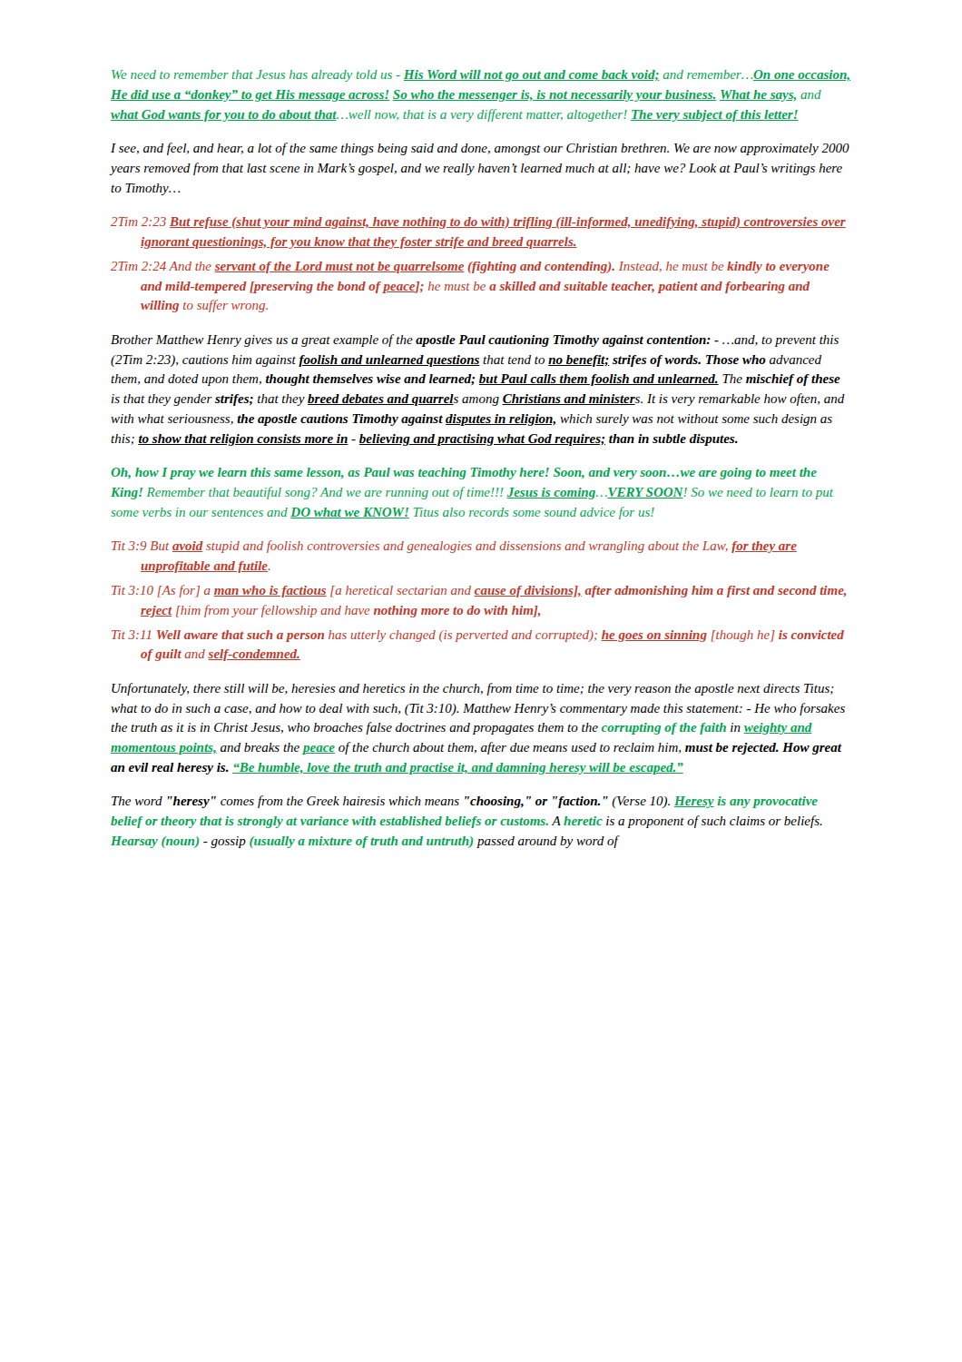We need to remember that Jesus has already told us - His Word will not go out and come back void; and remember…On one occasion, He did use a “donkey” to get His message across! So who the messenger is, is not necessarily your business. What he says, and what God wants for you to do about that…well now, that is a very different matter, altogether! The very subject of this letter!
I see, and feel, and hear, a lot of the same things being said and done, amongst our Christian brethren. We are now approximately 2000 years removed from that last scene in Mark’s gospel, and we really haven’t learned much at all; have we? Look at Paul’s writings here to Timothy…
2Tim 2:23 But refuse (shut your mind against, have nothing to do with) trifling (ill-informed, unedifying, stupid) controversies over ignorant questionings, for you know that they foster strife and breed quarrels.
2Tim 2:24 And the servant of the Lord must not be quarrelsome (fighting and contending). Instead, he must be kindly to everyone and mild-tempered [preserving the bond of peace]; he must be a skilled and suitable teacher, patient and forbearing and willing to suffer wrong.
Brother Matthew Henry gives us a great example of the apostle Paul cautioning Timothy against contention: - …and, to prevent this (2Tim 2:23), cautions him against foolish and unlearned questions that tend to no benefit; strifes of words. Those who advanced them, and doted upon them, thought themselves wise and learned; but Paul calls them foolish and unlearned. The mischief of these is that they gender strifes; that they breed debates and quarrels among Christians and ministers. It is very remarkable how often, and with what seriousness, the apostle cautions Timothy against disputes in religion, which surely was not without some such design as this; to show that religion consists more in - believing and practising what God requires; than in subtle disputes.
Oh, how I pray we learn this same lesson, as Paul was teaching Timothy here! Soon, and very soon…we are going to meet the King! Remember that beautiful song? And we are running out of time!!! Jesus is coming…VERY SOON! So we need to learn to put some verbs in our sentences and DO what we KNOW! Titus also records some sound advice for us!
Tit 3:9 But avoid stupid and foolish controversies and genealogies and dissensions and wrangling about the Law, for they are unprofitable and futile.
Tit 3:10 [As for] a man who is factious [a heretical sectarian and cause of divisions], after admonishing him a first and second time, reject [him from your fellowship and have nothing more to do with him],
Tit 3:11 Well aware that such a person has utterly changed (is perverted and corrupted); he goes on sinning [though he] is convicted of guilt and self-condemned.
Unfortunately, there still will be, heresies and heretics in the church, from time to time; the very reason the apostle next directs Titus; what to do in such a case, and how to deal with such, (Tit 3:10). Matthew Henry’s commentary made this statement: - He who forsakes the truth as it is in Christ Jesus, who broaches false doctrines and propagates them to the corrupting of the faith in weighty and momentous points, and breaks the peace of the church about them, after due means used to reclaim him, must be rejected. How great an evil real heresy is. “Be humble, love the truth and practise it, and damning heresy will be escaped.”
The word "heresy" comes from the Greek hairesis which means "choosing," or "faction." (Verse 10). Heresy is any provocative belief or theory that is strongly at variance with established beliefs or customs. A heretic is a proponent of such claims or beliefs. Hearsay (noun) - gossip (usually a mixture of truth and untruth) passed around by word of